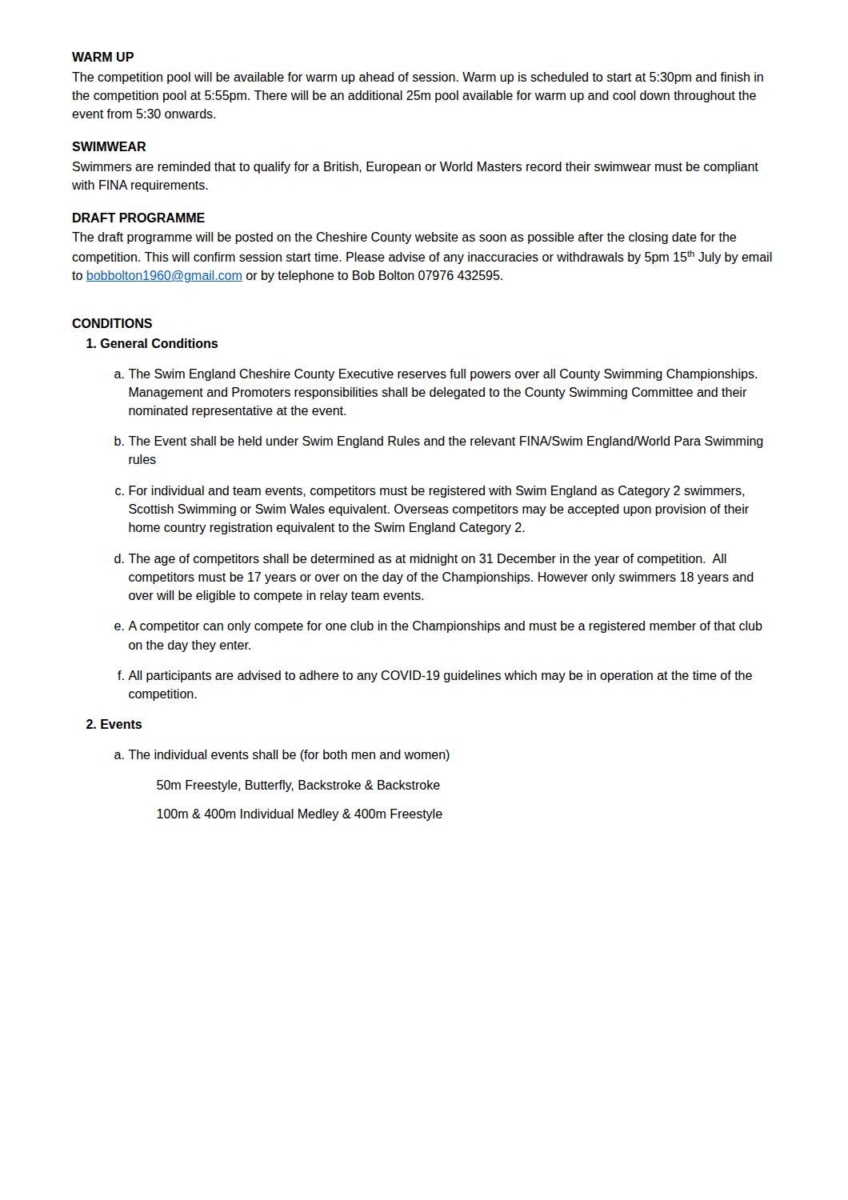Warm Up
The competition pool will be available for warm up ahead of session. Warm up is scheduled to start at 5:30pm and finish in the competition pool at 5:55pm. There will be an additional 25m pool available for warm up and cool down throughout the event from 5:30 onwards.
Swimwear
Swimmers are reminded that to qualify for a British, European or World Masters record their swimwear must be compliant with FINA requirements.
Draft Programme
The draft programme will be posted on the Cheshire County website as soon as possible after the closing date for the competition. This will confirm session start time. Please advise of any inaccuracies or withdrawals by 5pm 15th July by email to bobbolton1960@gmail.com or by telephone to Bob Bolton 07976 432595.
Conditions
General Conditions
The Swim England Cheshire County Executive reserves full powers over all County Swimming Championships. Management and Promoters responsibilities shall be delegated to the County Swimming Committee and their nominated representative at the event.
The Event shall be held under Swim England Rules and the relevant FINA/Swim England/World Para Swimming rules
For individual and team events, competitors must be registered with Swim England as Category 2 swimmers, Scottish Swimming or Swim Wales equivalent. Overseas competitors may be accepted upon provision of their home country registration equivalent to the Swim England Category 2.
The age of competitors shall be determined as at midnight on 31 December in the year of competition. All competitors must be 17 years or over on the day of the Championships. However only swimmers 18 years and over will be eligible to compete in relay team events.
A competitor can only compete for one club in the Championships and must be a registered member of that club on the day they enter.
All participants are advised to adhere to any COVID-19 guidelines which may be in operation at the time of the competition.
Events
The individual events shall be (for both men and women)
50m Freestyle, Butterfly, Backstroke & Backstroke
100m & 400m Individual Medley & 400m Freestyle